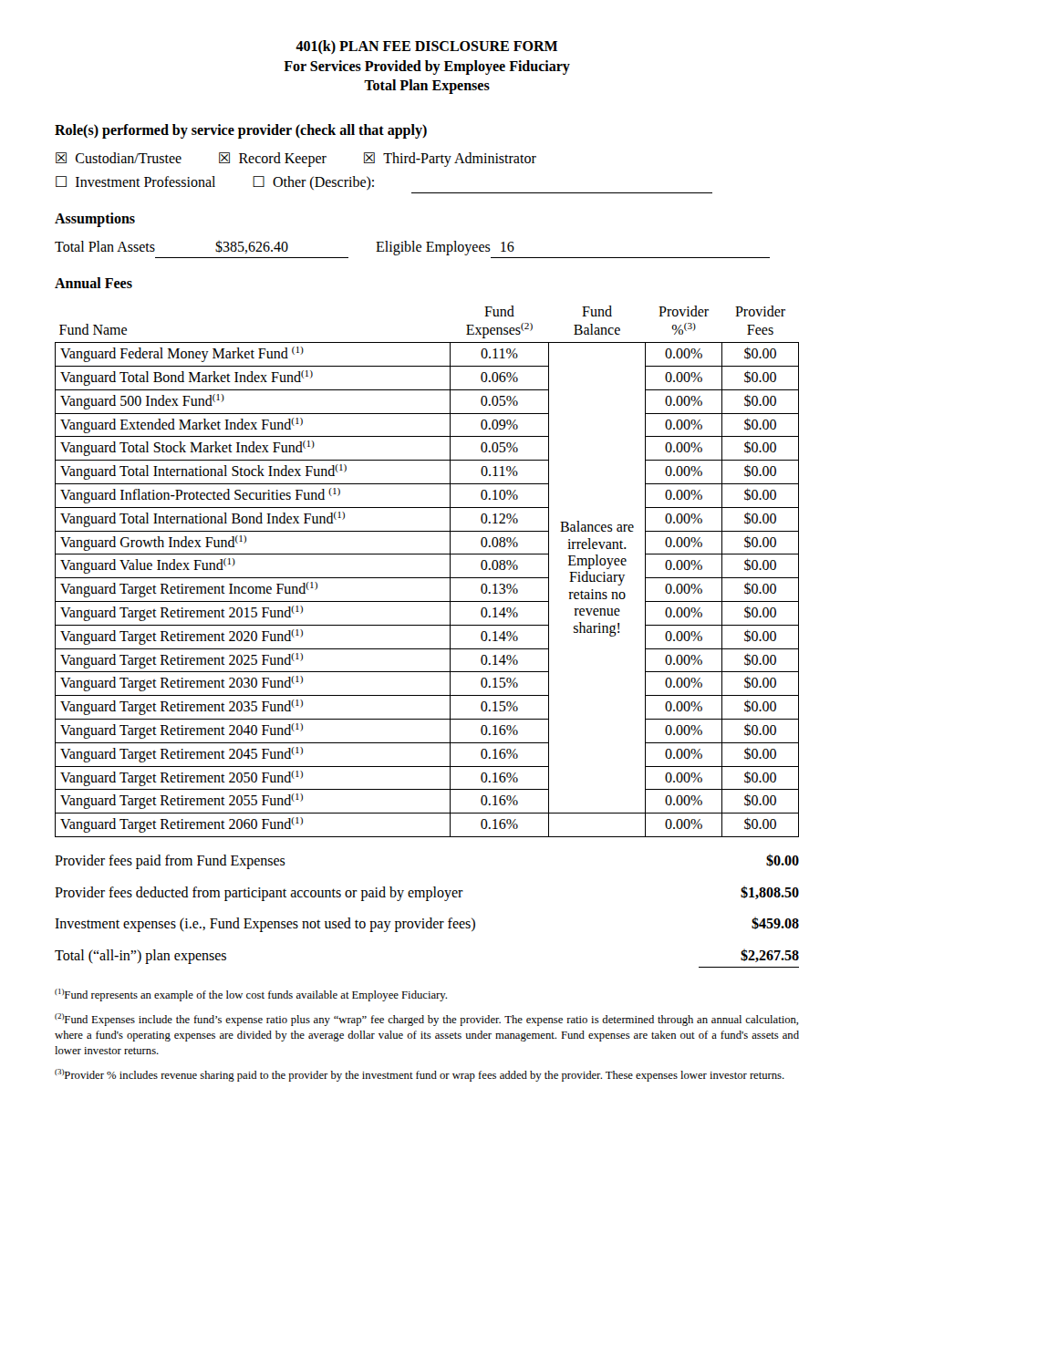401(k) PLAN FEE DISCLOSURE FORM
For Services Provided by Employee Fiduciary
Total Plan Expenses
Role(s) performed by service provider (check all that apply)
☒Custodian/Trustee ☒Record Keeper ☒Third-Party Administrator
☐Investment Professional ☐Other (Describe):
Assumptions
Total Plan Assets $385,626.40 Eligible Employees 16
Annual Fees
| Fund Name | Fund Expenses (2) | Fund Balance | Provider % (3) | Provider Fees |
| --- | --- | --- | --- | --- |
| Vanguard Federal Money Market Fund (1) | 0.11% | Balances are irrelevant. Employee Fiduciary retains no revenue sharing! | 0.00% | $0.00 |
| Vanguard Total Bond Market Index Fund (1) | 0.06% | 0.00% | $0.00 |
| Vanguard 500 Index Fund (1) | 0.05% | 0.00% | $0.00 |
| Vanguard Extended Market Index Fund (1) | 0.09% | 0.00% | $0.00 |
| Vanguard Total Stock Market Index Fund (1) | 0.05% | 0.00% | $0.00 |
| Vanguard Total International Stock Index Fund (1) | 0.11% | 0.00% | $0.00 |
| Vanguard Inflation-Protected Securities Fund (1) | 0.10% | 0.00% | $0.00 |
| Vanguard Total International Bond Index Fund (1) | 0.12% | 0.00% | $0.00 |
| Vanguard Growth Index Fund (1) | 0.08% | 0.00% | $0.00 |
| Vanguard Value Index Fund (1) | 0.08% | 0.00% | $0.00 |
| Vanguard Target Retirement Income Fund (1) | 0.13% | 0.00% | $0.00 |
| Vanguard Target Retirement 2015 Fund (1) | 0.14% | 0.00% | $0.00 |
| Vanguard Target Retirement 2020 Fund (1) | 0.14% | 0.00% | $0.00 |
| Vanguard Target Retirement 2025 Fund (1) | 0.14% | 0.00% | $0.00 |
| Vanguard Target Retirement 2030 Fund (1) | 0.15% | 0.00% | $0.00 |
| Vanguard Target Retirement 2035 Fund (1) | 0.15% | 0.00% | $0.00 |
| Vanguard Target Retirement 2040 Fund (1) | 0.16% | 0.00% | $0.00 |
| Vanguard Target Retirement 2045 Fund (1) | 0.16% | 0.00% | $0.00 |
| Vanguard Target Retirement 2050 Fund (1) | 0.16% | 0.00% | $0.00 |
| Vanguard Target Retirement 2055 Fund (1) | 0.16% | 0.00% | $0.00 |
| Vanguard Target Retirement 2060 Fund (1) | 0.16% | | 0.00% | $0.00 |
Provider fees paid from Fund Expenses $0.00
Provider fees deducted from participant accounts or paid by employer $1,808.50
Investment expenses (i.e., Fund Expenses not used to pay provider fees) $459.08
Total (“all-in”) plan expenses $2,267.58
(1)Fund represents an example of the low cost funds available at Employee Fiduciary.
(2)Fund Expenses include the fund’s expense ratio plus any “wrap” fee charged by the provider. The expense ratio is determined through an annual calculation, where a fund's operating expenses are divided by the average dollar value of its assets under management. Fund expenses are taken out of a fund's assets and lower investor returns.
(3)Provider % includes revenue sharing paid to the provider by the investment fund or wrap fees added by the provider. These expenses lower investor returns.